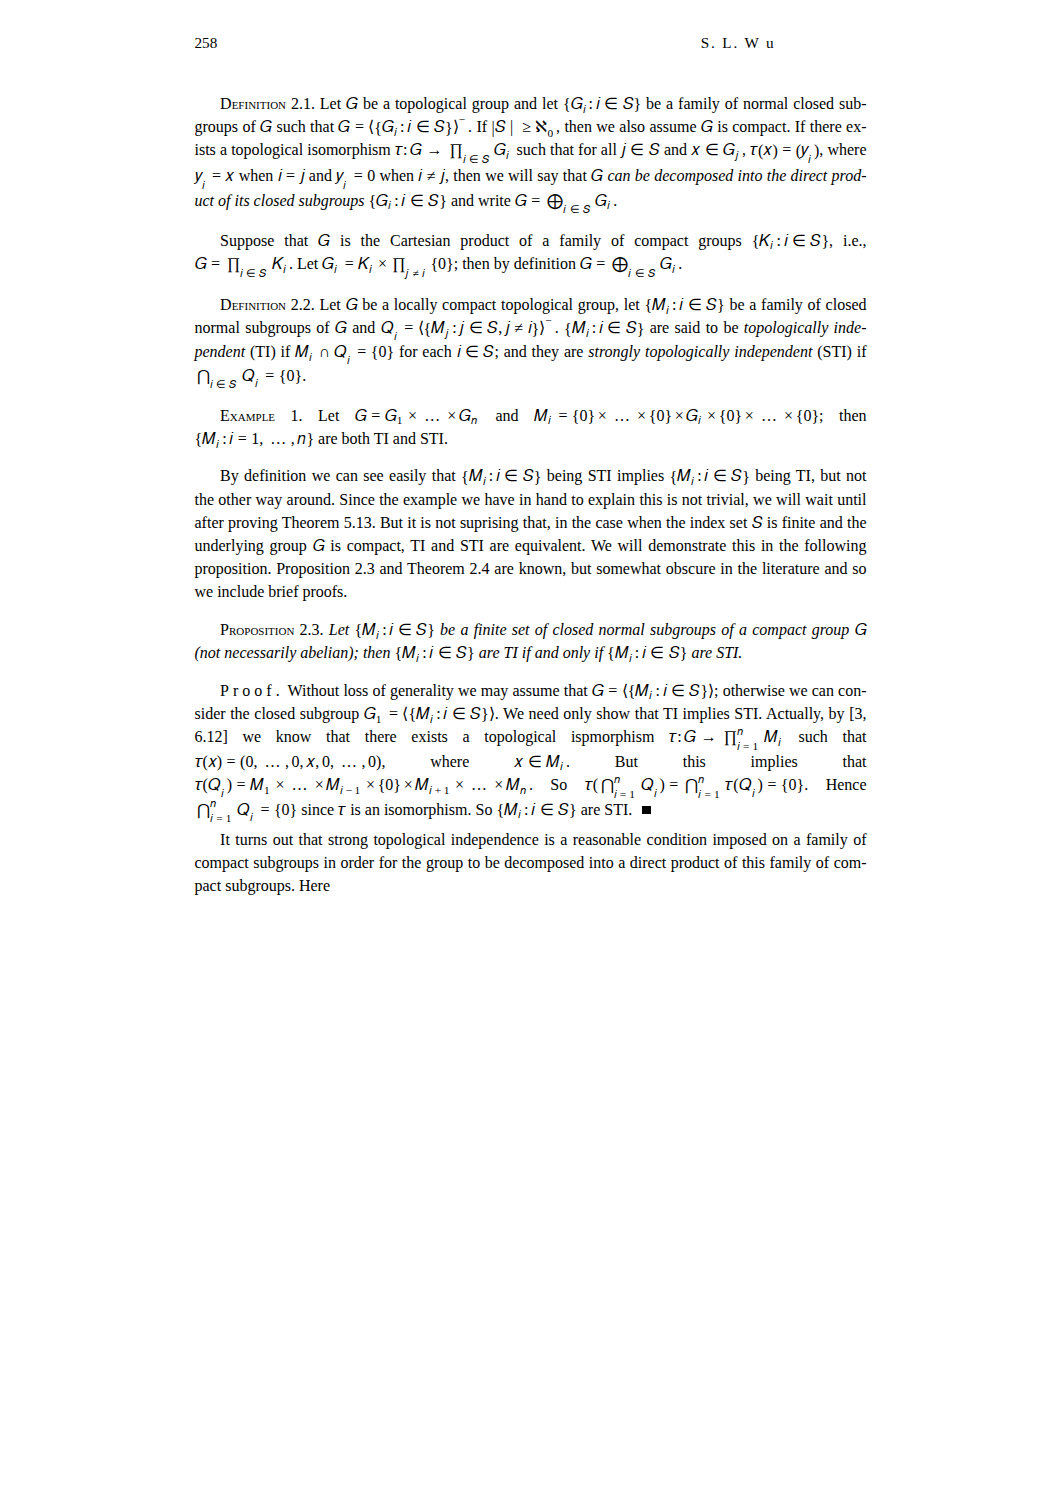258 S. L. W u
Definition 2.1. Let G be a topological group and let {Gi:i∈S} be a family of normal closed subgroups of G such that G=⟨{Gi:i∈S}⟩−. If |S|≥ℵ0, then we also assume G is compact. If there exists a topological isomorphism τ:G→∏i∈SGi such that for all j∈S and x∈Gj, τ(x)=(yi), where yi=x when i=j and yi=0 when i≠j, then we will say that G can be decomposed into the direct product of its closed subgroups {Gi:i∈S} and write G=⨁i∈SGi.
Suppose that G is the Cartesian product of a family of compact groups {Ki:i∈S}, i.e., G=∏i∈SKi. Let Gi=Ki×∏j≠i{0}; then by definition G=⨁i∈SGi.
Definition 2.2. Let G be a locally compact topological group, let {Mi:i∈S} be a family of closed normal subgroups of G and Qi=⟨{Mj:j∈S,j≠i}⟩−. {Mi:i∈S} are said to be topologically independent (TI) if Mi∩Qi={0} for each i∈S; and they are strongly topologically independent (STI) if ⋂i∈SQi={0}.
Example 1. Let G=G1×…×Gn and Mi={0}×…×{0}×Gi×{0}×…×{0}; then {Mi:i=1,…,n} are both TI and STI.
By definition we can see easily that {Mi:i∈S} being STI implies {Mi:i∈S} being TI, but not the other way around. Since the example we have in hand to explain this is not trivial, we will wait until after proving Theorem 5.13. But it is not suprising that, in the case when the index set S is finite and the underlying group G is compact, TI and STI are equivalent. We will demonstrate this in the following proposition. Proposition 2.3 and Theorem 2.4 are known, but somewhat obscure in the literature and so we include brief proofs.
Proposition 2.3. Let {Mi:i∈S} be a finite set of closed normal subgroups of a compact group G (not necessarily abelian); then {Mi:i∈S} are TI if and only if {Mi:i∈S} are STI.
Proof. Without loss of generality we may assume that G=⟨{Mi:i∈S}⟩; otherwise we can consider the closed subgroup G1=⟨{Mi:i∈S}⟩. We need only show that TI implies STI. Actually, by [3, 6.12] we know that there exists a topological ispmorphism τ:G→∏i=1nMi such that τ(x)=(0,…,0,x,0,…,0), where x∈Mi. But this implies that τ(Qi)=M1×…×Mi−1×{0}×Mi+1×…×Mn. So τ(⋂i=1nQi)=⋂i=1nτ(Qi)={0}. Hence ⋂i=1nQi={0} since τ is an isomorphism. So {Mi:i∈S} are STI.
It turns out that strong topological independence is a reasonable condition imposed on a family of compact subgroups in order for the group to be decomposed into a direct product of this family of compact subgroups. Here